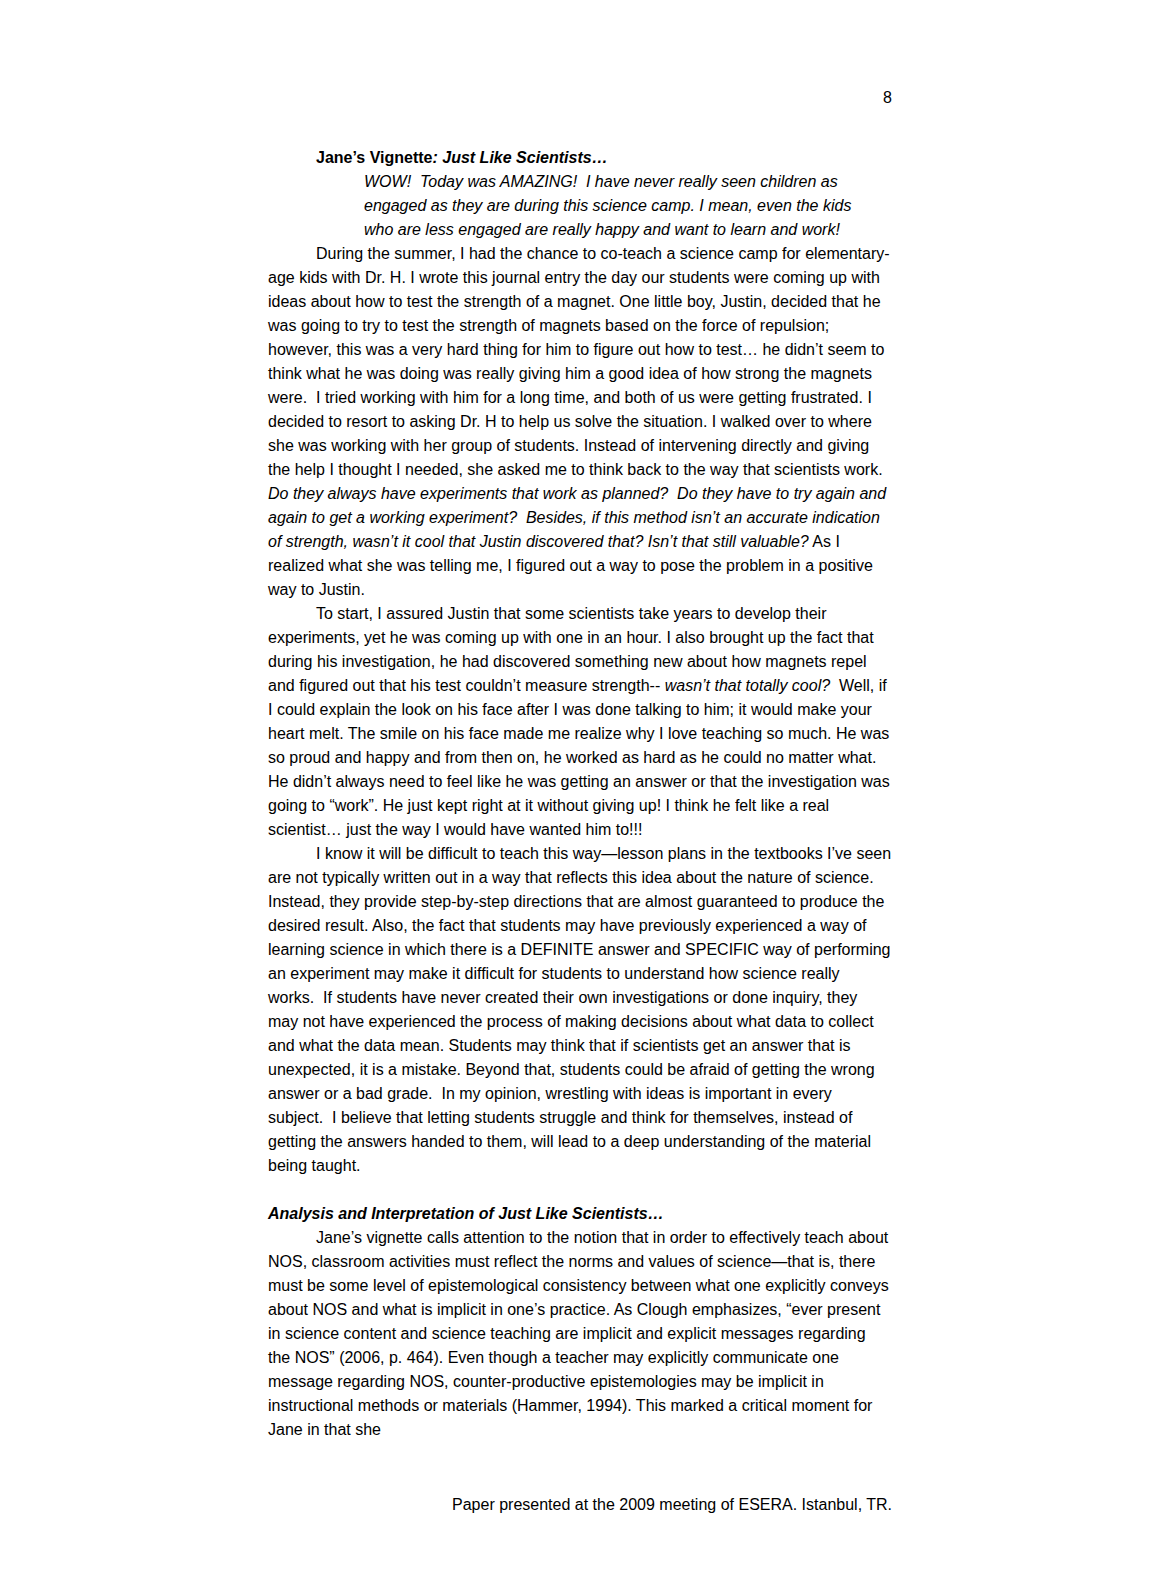8
Jane’s Vignette: Just Like Scientists…
WOW! Today was AMAZING! I have never really seen children as engaged as they are during this science camp. I mean, even the kids who are less engaged are really happy and want to learn and work!
During the summer, I had the chance to co-teach a science camp for elementary-age kids with Dr. H. I wrote this journal entry the day our students were coming up with ideas about how to test the strength of a magnet. One little boy, Justin, decided that he was going to try to test the strength of magnets based on the force of repulsion; however, this was a very hard thing for him to figure out how to test… he didn’t seem to think what he was doing was really giving him a good idea of how strong the magnets were. I tried working with him for a long time, and both of us were getting frustrated. I decided to resort to asking Dr. H to help us solve the situation. I walked over to where she was working with her group of students. Instead of intervening directly and giving the help I thought I needed, she asked me to think back to the way that scientists work. Do they always have experiments that work as planned? Do they have to try again and again to get a working experiment? Besides, if this method isn’t an accurate indication of strength, wasn’t it cool that Justin discovered that? Isn’t that still valuable? As I realized what she was telling me, I figured out a way to pose the problem in a positive way to Justin.
To start, I assured Justin that some scientists take years to develop their experiments, yet he was coming up with one in an hour. I also brought up the fact that during his investigation, he had discovered something new about how magnets repel and figured out that his test couldn’t measure strength-- wasn’t that totally cool? Well, if I could explain the look on his face after I was done talking to him; it would make your heart melt. The smile on his face made me realize why I love teaching so much. He was so proud and happy and from then on, he worked as hard as he could no matter what. He didn’t always need to feel like he was getting an answer or that the investigation was going to “work”. He just kept right at it without giving up! I think he felt like a real scientist… just the way I would have wanted him to!!!
I know it will be difficult to teach this way—lesson plans in the textbooks I’ve seen are not typically written out in a way that reflects this idea about the nature of science. Instead, they provide step-by-step directions that are almost guaranteed to produce the desired result. Also, the fact that students may have previously experienced a way of learning science in which there is a DEFINITE answer and SPECIFIC way of performing an experiment may make it difficult for students to understand how science really works. If students have never created their own investigations or done inquiry, they may not have experienced the process of making decisions about what data to collect and what the data mean. Students may think that if scientists get an answer that is unexpected, it is a mistake. Beyond that, students could be afraid of getting the wrong answer or a bad grade. In my opinion, wrestling with ideas is important in every subject. I believe that letting students struggle and think for themselves, instead of getting the answers handed to them, will lead to a deep understanding of the material being taught.
Analysis and Interpretation of Just Like Scientists…
Jane’s vignette calls attention to the notion that in order to effectively teach about NOS, classroom activities must reflect the norms and values of science—that is, there must be some level of epistemological consistency between what one explicitly conveys about NOS and what is implicit in one’s practice. As Clough emphasizes, “ever present in science content and science teaching are implicit and explicit messages regarding the NOS” (2006, p. 464). Even though a teacher may explicitly communicate one message regarding NOS, counter-productive epistemologies may be implicit in instructional methods or materials (Hammer, 1994). This marked a critical moment for Jane in that she
Paper presented at the 2009 meeting of ESERA. Istanbul, TR.